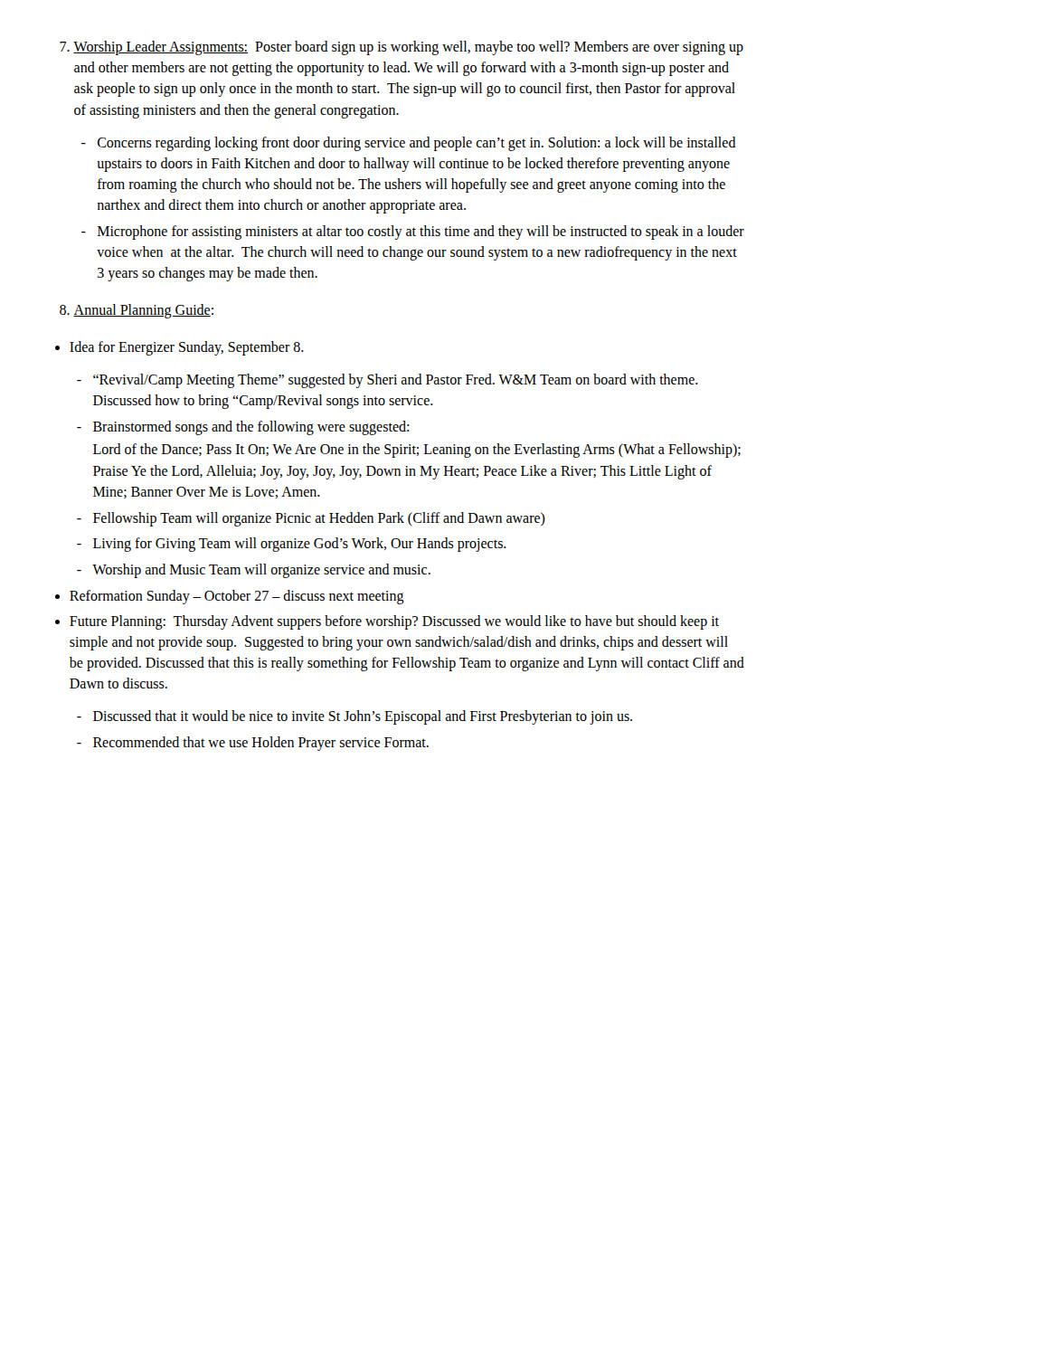Worship Leader Assignments: Poster board sign up is working well, maybe too well? Members are over signing up and other members are not getting the opportunity to lead. We will go forward with a 3-month sign-up poster and ask people to sign up only once in the month to start. The sign-up will go to council first, then Pastor for approval of assisting ministers and then the general congregation.
Concerns regarding locking front door during service and people can’t get in. Solution: a lock will be installed upstairs to doors in Faith Kitchen and door to hallway will continue to be locked therefore preventing anyone from roaming the church who should not be. The ushers will hopefully see and greet anyone coming into the narthex and direct them into church or another appropriate area.
Microphone for assisting ministers at altar too costly at this time and they will be instructed to speak in a louder voice when at the altar. The church will need to change our sound system to a new radiofrequency in the next 3 years so changes may be made then.
Annual Planning Guide:
Idea for Energizer Sunday, September 8.
“Revival/Camp Meeting Theme” suggested by Sheri and Pastor Fred. W&M Team on board with theme. Discussed how to bring “Camp/Revival songs into service.
Brainstormed songs and the following were suggested: Lord of the Dance; Pass It On; We Are One in the Spirit; Leaning on the Everlasting Arms (What a Fellowship); Praise Ye the Lord, Alleluia; Joy, Joy, Joy, Joy, Down in My Heart; Peace Like a River; This Little Light of Mine; Banner Over Me is Love; Amen.
Fellowship Team will organize Picnic at Hedden Park (Cliff and Dawn aware)
Living for Giving Team will organize God’s Work, Our Hands projects.
Worship and Music Team will organize service and music.
Reformation Sunday – October 27 – discuss next meeting
Future Planning: Thursday Advent suppers before worship? Discussed we would like to have but should keep it simple and not provide soup. Suggested to bring your own sandwich/salad/dish and drinks, chips and dessert will be provided. Discussed that this is really something for Fellowship Team to organize and Lynn will contact Cliff and Dawn to discuss.
Discussed that it would be nice to invite St John’s Episcopal and First Presbyterian to join us.
Recommended that we use Holden Prayer service Format.